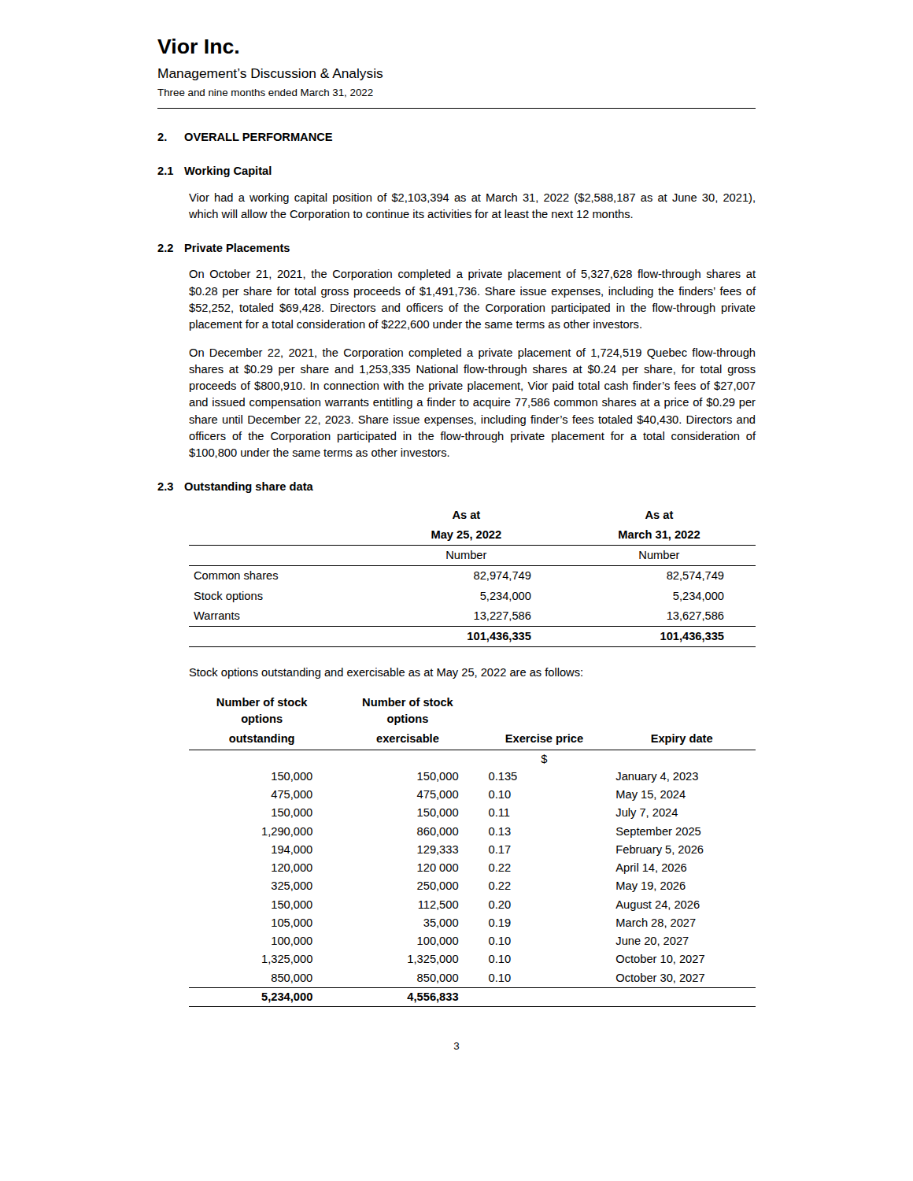Vior Inc.
Management’s Discussion & Analysis
Three and nine months ended March 31, 2022
2. OVERALL PERFORMANCE
2.1 Working Capital
Vior had a working capital position of $2,103,394 as at March 31, 2022 ($2,588,187 as at June 30, 2021), which will allow the Corporation to continue its activities for at least the next 12 months.
2.2 Private Placements
On October 21, 2021, the Corporation completed a private placement of 5,327,628 flow-through shares at $0.28 per share for total gross proceeds of $1,491,736. Share issue expenses, including the finders’ fees of $52,252, totaled $69,428. Directors and officers of the Corporation participated in the flow-through private placement for a total consideration of $222,600 under the same terms as other investors.
On December 22, 2021, the Corporation completed a private placement of 1,724,519 Quebec flow-through shares at $0.29 per share and 1,253,335 National flow-through shares at $0.24 per share, for total gross proceeds of $800,910. In connection with the private placement, Vior paid total cash finder’s fees of $27,007 and issued compensation warrants entitling a finder to acquire 77,586 common shares at a price of $0.29 per share until December 22, 2023. Share issue expenses, including finder’s fees totaled $40,430. Directors and officers of the Corporation participated in the flow-through private placement for a total consideration of $100,800 under the same terms as other investors.
2.3 Outstanding share data
| | As at | As at |
| --- | --- | --- |
| | May 25, 2022 | March 31, 2022 |
| | Number | Number |
| Common shares | 82,974,749 | 82,574,749 |
| Stock options | 5,234,000 | 5,234,000 |
| Warrants | 13,227,586 | 13,627,586 |
| | 101,436,335 | 101,436,335 |
Stock options outstanding and exercisable as at May 25, 2022 are as follows:
| Number of stock options | Number of stock options | | |
| --- | --- | --- | --- |
| outstanding | exercisable | Exercise price | Expiry date |
| | | $ | |
| 150,000 | 150,000 | 0.135 | January 4, 2023 |
| 475,000 | 475,000 | 0.10 | May 15, 2024 |
| 150,000 | 150,000 | 0.11 | July 7, 2024 |
| 1,290,000 | 860,000 | 0.13 | September 2025 |
| 194,000 | 129,333 | 0.17 | February 5, 2026 |
| 120,000 | 120 000 | 0.22 | April 14, 2026 |
| 325,000 | 250,000 | 0.22 | May 19, 2026 |
| 150,000 | 112,500 | 0.20 | August 24, 2026 |
| 105,000 | 35,000 | 0.19 | March 28, 2027 |
| 100,000 | 100,000 | 0.10 | June 20, 2027 |
| 1,325,000 | 1,325,000 | 0.10 | October 10, 2027 |
| 850,000 | 850,000 | 0.10 | October 30, 2027 |
| 5,234,000 | 4,556,833 | | |
3